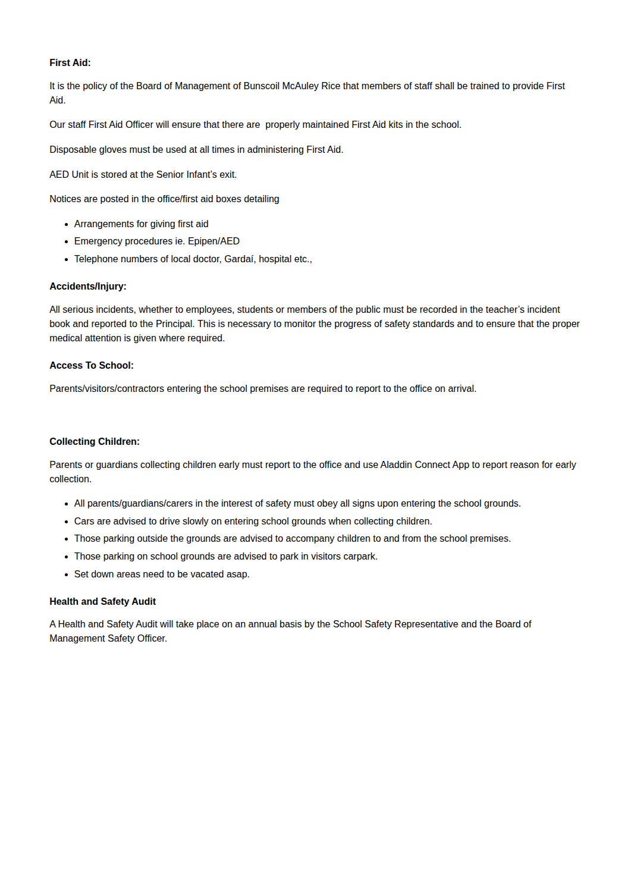First Aid:
It is the policy of the Board of Management of Bunscoil McAuley Rice that members of staff shall be trained to provide First Aid.
Our staff First Aid Officer will ensure that there are properly maintained First Aid kits in the school.
Disposable gloves must be used at all times in administering First Aid.
AED Unit is stored at the Senior Infant’s exit.
Notices are posted in the office/first aid boxes detailing
Arrangements for giving first aid
Emergency procedures ie. Epipen/AED
Telephone numbers of local doctor, Gardaí, hospital etc.,
Accidents/Injury:
All serious incidents, whether to employees, students or members of the public must be recorded in the teacher’s incident book and reported to the Principal. This is necessary to monitor the progress of safety standards and to ensure that the proper medical attention is given where required.
Access To School:
Parents/visitors/contractors entering the school premises are required to report to the office on arrival.
Collecting Children:
Parents or guardians collecting children early must report to the office and use Aladdin Connect App to report reason for early collection.
All parents/guardians/carers in the interest of safety must obey all signs upon entering the school grounds.
Cars are advised to drive slowly on entering school grounds when collecting children.
Those parking outside the grounds are advised to accompany children to and from the school premises.
Those parking on school grounds are advised to park in visitors carpark.
Set down areas need to be vacated asap.
Health and Safety Audit
A Health and Safety Audit will take place on an annual basis by the School Safety Representative and the Board of Management Safety Officer.